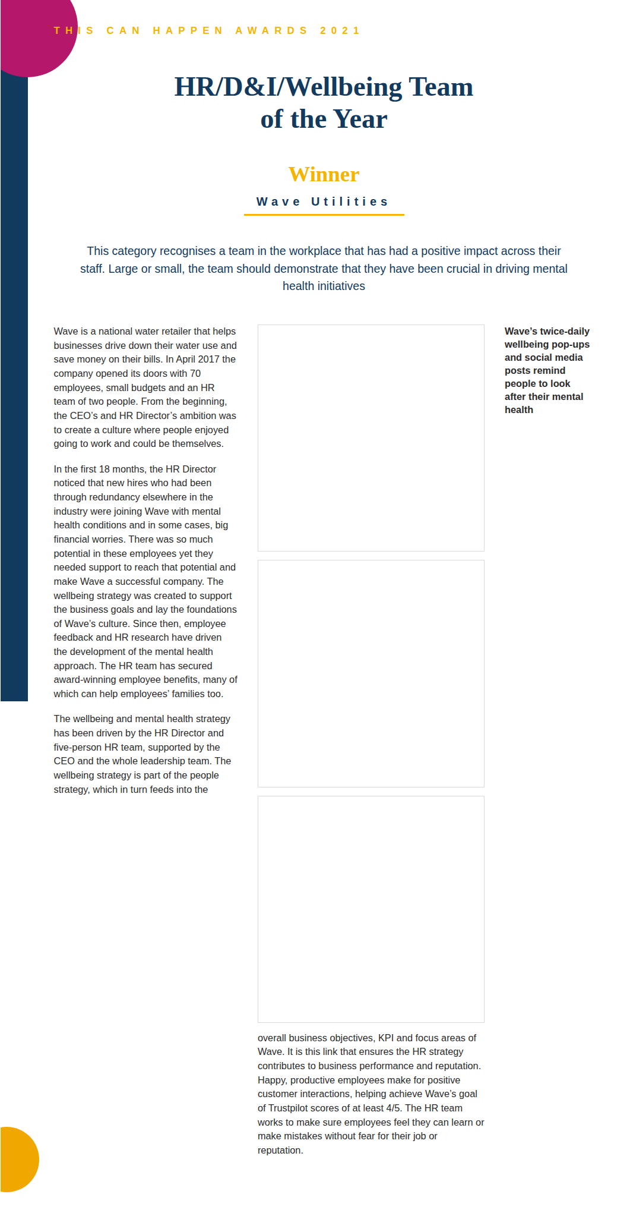This Can Happen Awards 2021
HR/D&I/Wellbeing Team
of the Year
Winner
Wave Utilities
This category recognises a team in the workplace that has had a positive impact across their staff. Large or small, the team should demonstrate that they have been crucial in driving mental health initiatives
Wave is a national water retailer that helps businesses drive down their water use and save money on their bills. In April 2017 the company opened its doors with 70 employees, small budgets and an HR team of two people. From the beginning, the CEO’s and HR Director’s ambition was to create a culture where people enjoyed going to work and could be themselves.
In the first 18 months, the HR Director noticed that new hires who had been through redundancy elsewhere in the industry were joining Wave with mental health conditions and in some cases, big financial worries. There was so much potential in these employees yet they needed support to reach that potential and make Wave a successful company. The wellbeing strategy was created to support the business goals and lay the foundations of Wave’s culture. Since then, employee feedback and HR research have driven the development of the mental health approach. The HR team has secured award-winning employee benefits, many of which can help employees’ families too.
The wellbeing and mental health strategy has been driven by the HR Director and five-person HR team, supported by the CEO and the whole leadership team. The wellbeing strategy is part of the people strategy, which in turn feeds into the
overall business objectives, KPI and focus areas of Wave. It is this link that ensures the HR strategy contributes to business performance and reputation. Happy, productive employees make for positive customer interactions, helping achieve Wave’s goal of Trustpilot scores of at least 4/5. The HR team works to make sure employees feel they can learn or make mistakes without fear for their job or reputation.
Wave’s twice-daily wellbeing pop-ups and social media posts remind people to look after their mental health